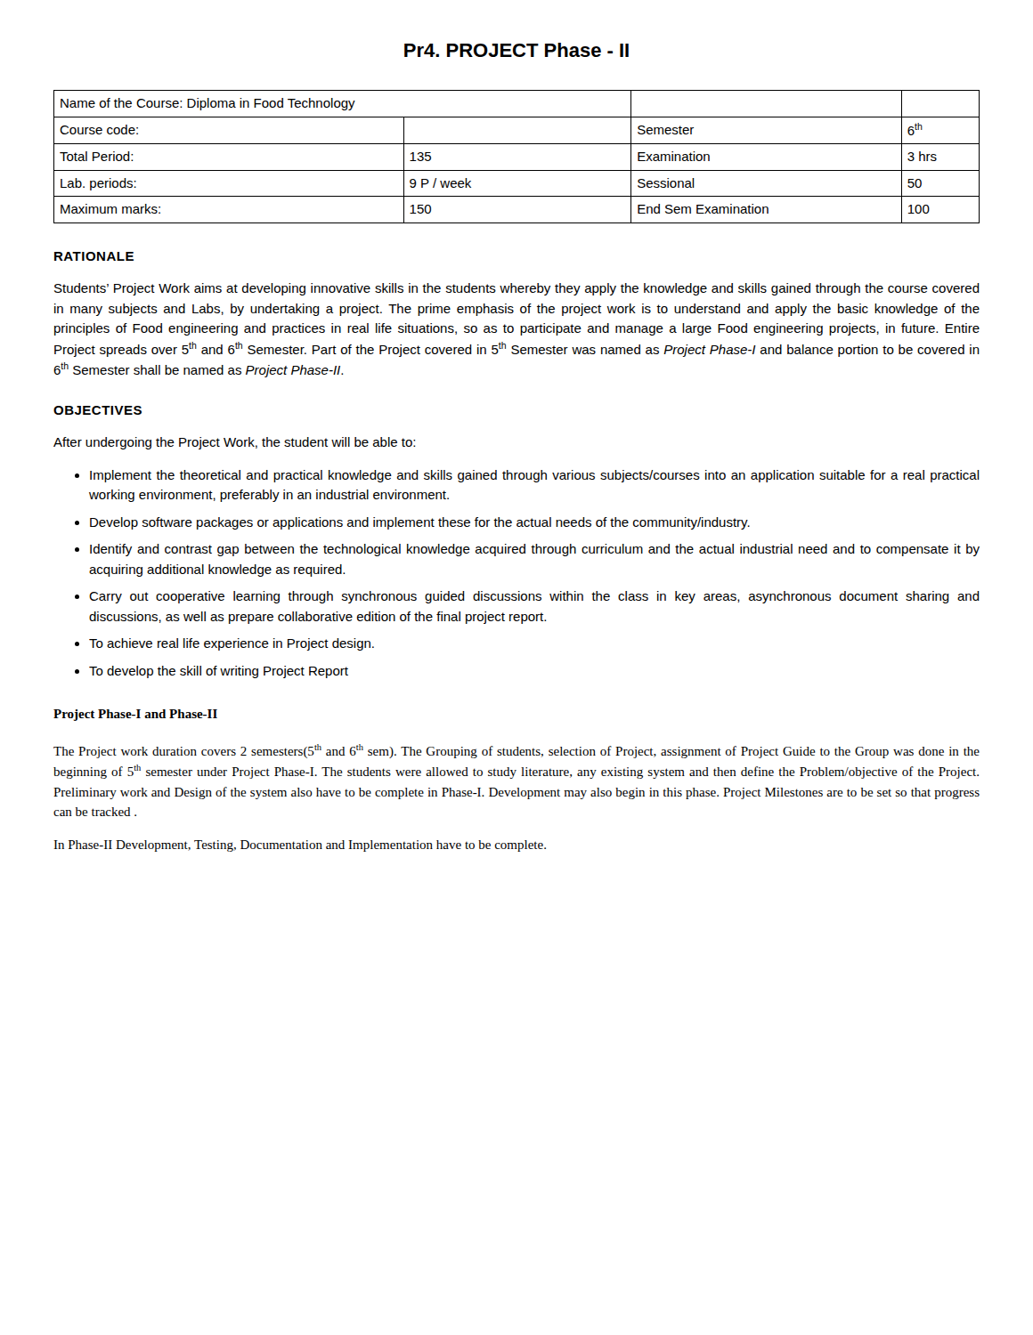Pr4. PROJECT Phase - II
| Name of the Course: Diploma in Food Technology | | |
| Course code: | | Semester | 6 th |
| Total Period: | 135 | Examination | 3 hrs |
| Lab. periods: | 9 P / week | Sessional | 50 |
| Maximum marks: | 150 | End Sem Examination | 100 |
RATIONALE
Students’ Project Work aims at developing innovative skills in the students whereby they apply the knowledge and skills gained through the course covered in many subjects and Labs, by undertaking a project. The prime emphasis of the project work is to understand and apply the basic knowledge of the principles of Food engineering and practices in real life situations, so as to participate and manage a large Food engineering projects, in future. Entire Project spreads over 5th and 6th Semester. Part of the Project covered in 5th Semester was named as Project Phase-I and balance portion to be covered in 6th Semester shall be named as Project Phase-II.
OBJECTIVES
After undergoing the Project Work, the student will be able to:
Implement the theoretical and practical knowledge and skills gained through various subjects/courses into an application suitable for a real practical working environment, preferably in an industrial environment.
Develop software packages or applications and implement these for the actual needs of the community/industry.
Identify and contrast gap between the technological knowledge acquired through curriculum and the actual industrial need and to compensate it by acquiring additional knowledge as required.
Carry out cooperative learning through synchronous guided discussions within the class in key areas, asynchronous document sharing and discussions, as well as prepare collaborative edition of the final project report.
To achieve real life experience in Project design.
To develop the skill of writing Project Report
Project Phase-I and Phase-II
The Project work duration covers 2 semesters(5th and 6th sem). The Grouping of students, selection of Project, assignment of Project Guide to the Group was done in the beginning of 5th semester under Project Phase-I. The students were allowed to study literature, any existing system and then define the Problem/objective of the Project. Preliminary work and Design of the system also have to be complete in Phase-I. Development may also begin in this phase. Project Milestones are to be set so that progress can be tracked .
In Phase-II Development, Testing, Documentation and Implementation have to be complete.